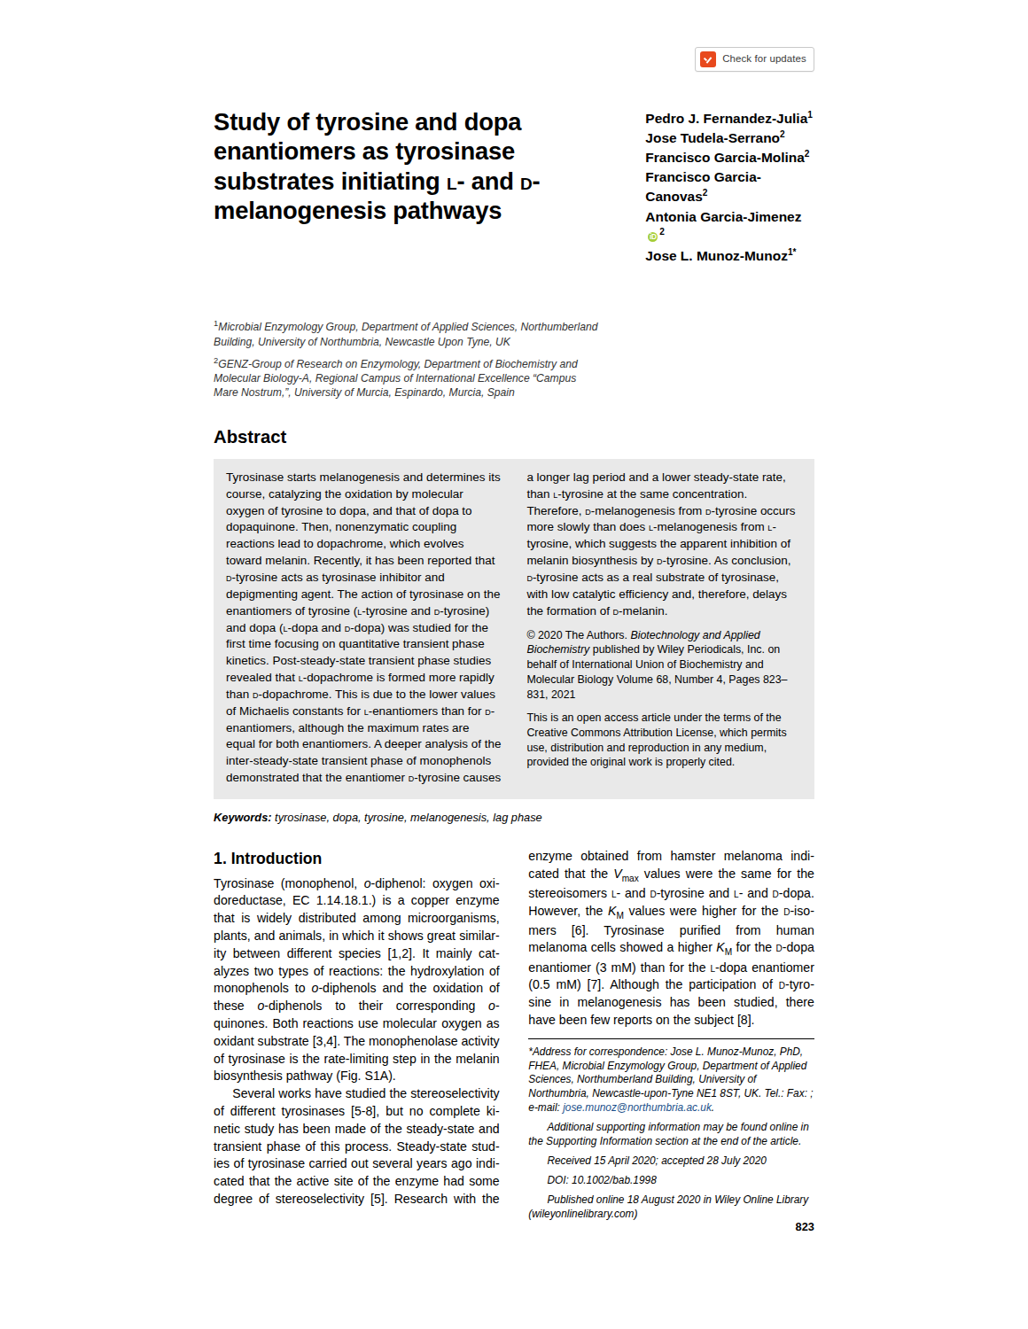Check for updates
Study of tyrosine and dopa enantiomers as tyrosinase substrates initiating l- and d-melanogenesis pathways
Pedro J. Fernandez-Julia1
Jose Tudela-Serrano2
Francisco Garcia-Molina2
Francisco Garcia-Canovas2
Antonia Garcia-Jimenez 2
Jose L. Munoz-Munoz1*
1 Microbial Enzymology Group, Department of Applied Sciences, Northumberland Building, University of Northumbria, Newcastle Upon Tyne, UK
2 GENZ-Group of Research on Enzymology, Department of Biochemistry and Molecular Biology-A, Regional Campus of International Excellence “Campus Mare Nostrum,”, University of Murcia, Espinardo, Murcia, Spain
Abstract
Tyrosinase starts melanogenesis and determines its course, catalyzing the oxidation by molecular oxygen of tyrosine to dopa, and that of dopa to dopaquinone. Then, nonenzymatic coupling reactions lead to dopachrome, which evolves toward melanin. Recently, it has been reported that d-tyrosine acts as tyrosinase inhibitor and depigmenting agent. The action of tyrosinase on the enantiomers of tyrosine (l-tyrosine and d-tyrosine) and dopa (l-dopa and d-dopa) was studied for the first time focusing on quantitative transient phase kinetics. Post-steady-state transient phase studies revealed that l-dopachrome is formed more rapidly than d-dopachrome. This is due to the lower values of Michaelis constants for l-enantiomers than for d-enantiomers, although the maximum rates are equal for both enantiomers. A deeper analysis of the inter-steady-state transient phase of monophenols demonstrated that the enantiomer d-tyrosine causes a longer lag period and a lower steady-state rate, than l-tyrosine at the same concentration. Therefore, d-melanogenesis from d-tyrosine occurs more slowly than does l-melanogenesis from l-tyrosine, which suggests the apparent inhibition of melanin biosynthesis by d-tyrosine. As conclusion, d-tyrosine acts as a real substrate of tyrosinase, with low catalytic efficiency and, therefore, delays the formation of d-melanin.
© 2020 The Authors. Biotechnology and Applied Biochemistry published by Wiley Periodicals, Inc. on behalf of International Union of Biochemistry and Molecular Biology Volume 68, Number 4, Pages 823–831, 2021
This is an open access article under the terms of the Creative Commons Attribution License, which permits use, distribution and reproduction in any medium, provided the original work is properly cited.
Keywords: tyrosinase, dopa, tyrosine, melanogenesis, lag phase
1. Introduction
Tyrosinase (monophenol, o-diphenol: oxygen oxidoreductase, EC 1.14.18.1.) is a copper enzyme that is widely distributed among microorganisms, plants, and animals, in which it shows great similarity between different species [1,2]. It mainly catalyzes two types of reactions: the hydroxylation of monophenols to o-diphenols and the oxidation of these o-diphenols to their corresponding o-quinones. Both reactions use molecular oxygen as oxidant substrate [3,4]. The monophenolase activity of tyrosinase is the rate-limiting step in the melanin biosynthesis pathway (Fig. S1A).
Several works have studied the stereoselectivity of different tyrosinases [5-8], but no complete kinetic study has been made of the steady-state and transient phase of this process. Steady-state studies of tyrosinase carried out several years ago indicated that the active site of the enzyme had some degree of stereoselectivity [5]. Research with the enzyme obtained from hamster melanoma indicated that the Vmax values were the same for the stereoisomers l- and d-tyrosine and l- and d-dopa. However, the KM values were higher for the d-isomers [6]. Tyrosinase purified from human melanoma cells showed a higher KM for the d-dopa enantiomer (3 mM) than for the l-dopa enantiomer (0.5 mM) [7]. Although the participation of d-tyrosine in melanogenesis has been studied, there have been few reports on the subject [8].
*Address for correspondence: Jose L. Munoz-Munoz, PhD, FHEA, Microbial Enzymology Group, Department of Applied Sciences, Northumberland Building, University of Northumbria, Newcastle-upon-Tyne NE1 8ST, UK. Tel.: Fax: ; e-mail: jose.munoz@northumbria.ac.uk.
Additional supporting information may be found online in the Supporting Information section at the end of the article.
Received 15 April 2020; accepted 28 July 2020
DOI: 10.1002/bab.1998
Published online 18 August 2020 in Wiley Online Library (wileyonlinelibrary.com)
823